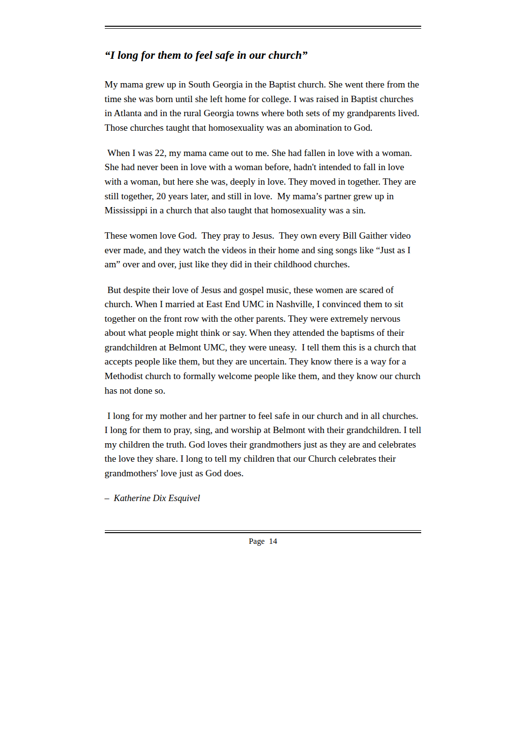“I long for them to feel safe in our church”
My mama grew up in South Georgia in the Baptist church. She went there from the time she was born until she left home for college. I was raised in Baptist churches in Atlanta and in the rural Georgia towns where both sets of my grandparents lived. Those churches taught that homosexuality was an abomination to God.
When I was 22, my mama came out to me. She had fallen in love with a woman. She had never been in love with a woman before, hadn't intended to fall in love with a woman, but here she was, deeply in love. They moved in together. They are still together, 20 years later, and still in love. My mama’s partner grew up in Mississippi in a church that also taught that homosexuality was a sin.
These women love God. They pray to Jesus. They own every Bill Gaither video ever made, and they watch the videos in their home and sing songs like “Just as I am” over and over, just like they did in their childhood churches.
But despite their love of Jesus and gospel music, these women are scared of church. When I married at East End UMC in Nashville, I convinced them to sit together on the front row with the other parents. They were extremely nervous about what people might think or say. When they attended the baptisms of their grandchildren at Belmont UMC, they were uneasy. I tell them this is a church that accepts people like them, but they are uncertain. They know there is a way for a Methodist church to formally welcome people like them, and they know our church has not done so.
I long for my mother and her partner to feel safe in our church and in all churches. I long for them to pray, sing, and worship at Belmont with their grandchildren. I tell my children the truth. God loves their grandmothers just as they are and celebrates the love they share. I long to tell my children that our Church celebrates their grandmothers' love just as God does.
– Katherine Dix Esquivel
Page 14